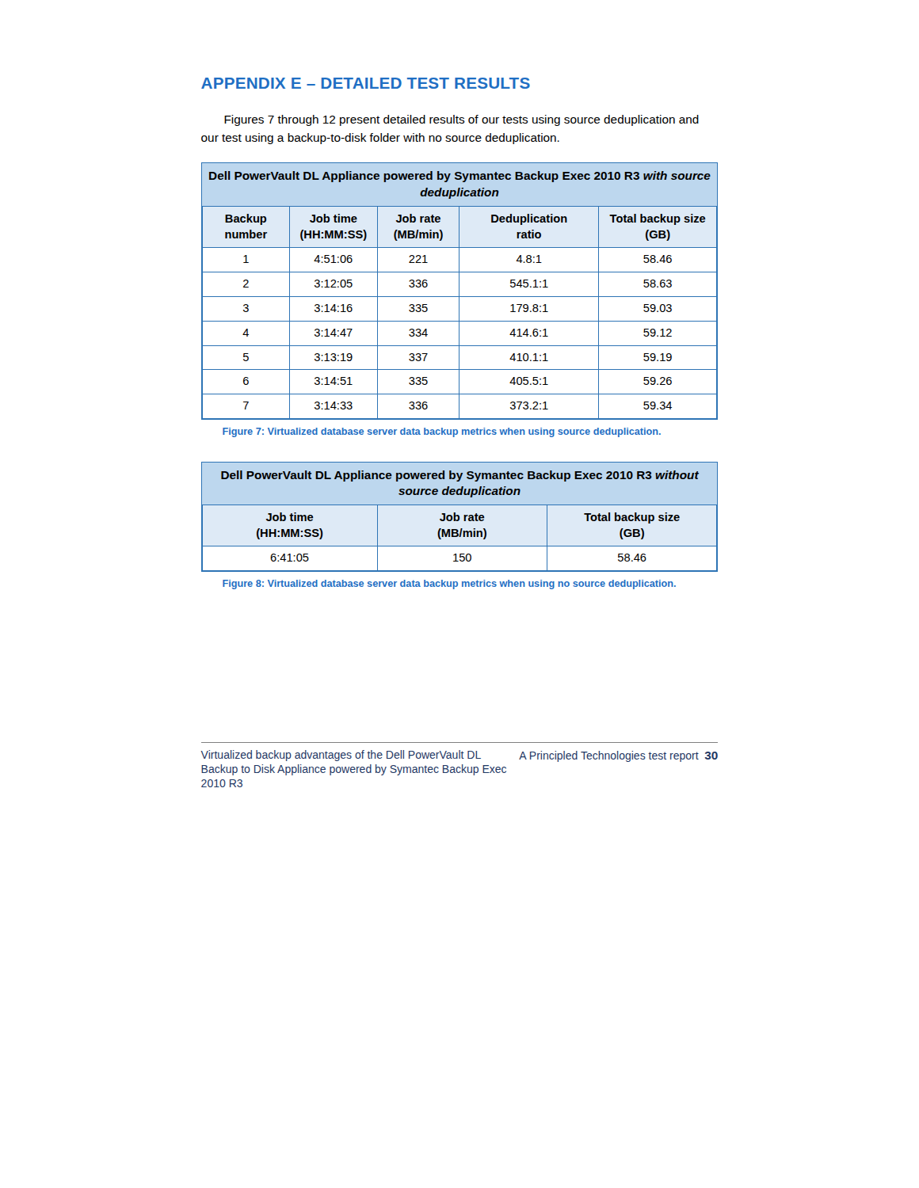APPENDIX E – DETAILED TEST RESULTS
Figures 7 through 12 present detailed results of our tests using source deduplication and our test using a backup-to-disk folder with no source deduplication.
| Dell PowerVault DL Appliance powered by Symantec Backup Exec 2010 R3 with source deduplication |
| --- |
| Backup number | Job time (HH:MM:SS) | Job rate (MB/min) | Deduplication ratio | Total backup size (GB) |
| 1 | 4:51:06 | 221 | 4.8:1 | 58.46 |
| 2 | 3:12:05 | 336 | 545.1:1 | 58.63 |
| 3 | 3:14:16 | 335 | 179.8:1 | 59.03 |
| 4 | 3:14:47 | 334 | 414.6:1 | 59.12 |
| 5 | 3:13:19 | 337 | 410.1:1 | 59.19 |
| 6 | 3:14:51 | 335 | 405.5:1 | 59.26 |
| 7 | 3:14:33 | 336 | 373.2:1 | 59.34 |
Figure 7: Virtualized database server data backup metrics when using source deduplication.
| Dell PowerVault DL Appliance powered by Symantec Backup Exec 2010 R3 without source deduplication |
| --- |
| Job time (HH:MM:SS) | Job rate (MB/min) | Total backup size (GB) |
| 6:41:05 | 150 | 58.46 |
Figure 8: Virtualized database server data backup metrics when using no source deduplication.
Virtualized backup advantages of the Dell PowerVault DL
Backup to Disk Appliance powered by Symantec Backup Exec
2010 R3
A Principled Technologies test report 30